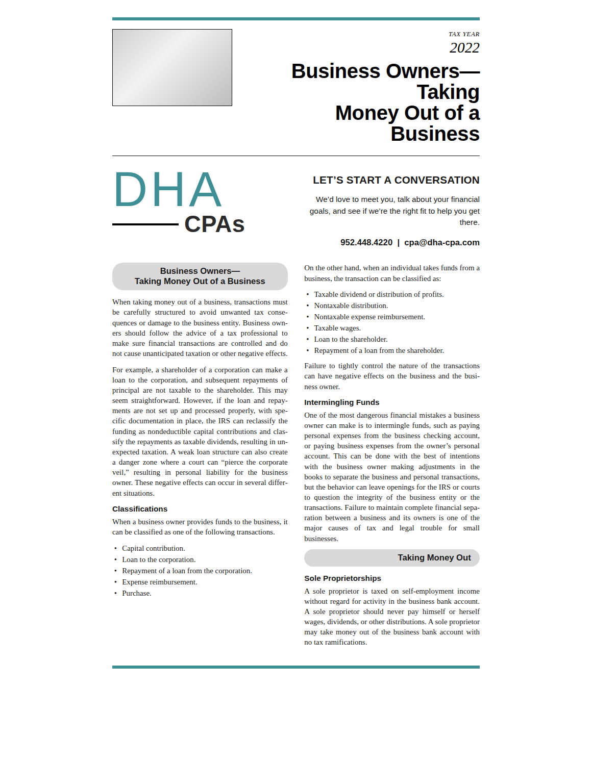TAX YEAR
2022
Business Owners—Taking
Money Out of a Business
DHA CPAs
LET’S START A CONVERSATION
We’d love to meet you, talk about your financial goals, and see if we’re the right fit to help you get there.
952.448.4220 | cpa@dha-cpa.com
Business Owners—
Taking Money Out of a Business
When taking money out of a business, transactions must be carefully structured to avoid unwanted tax consequences or damage to the business entity. Business owners should follow the advice of a tax professional to make sure financial transactions are controlled and do not cause unanticipated taxation or other negative effects.
For example, a shareholder of a corporation can make a loan to the corporation, and subsequent repayments of principal are not taxable to the shareholder. This may seem straightforward. However, if the loan and repayments are not set up and processed properly, with specific documentation in place, the IRS can reclassify the funding as nondeductible capital contributions and classify the repayments as taxable dividends, resulting in unexpected taxation. A weak loan structure can also create a danger zone where a court can “pierce the corporate veil,” resulting in personal liability for the business owner. These negative effects can occur in several different situations.
Classifications
When a business owner provides funds to the business, it can be classified as one of the following transactions.
Capital contribution.
Loan to the corporation.
Repayment of a loan from the corporation.
Expense reimbursement.
Purchase.
On the other hand, when an individual takes funds from a business, the transaction can be classified as:
Taxable dividend or distribution of profits.
Nontaxable distribution.
Nontaxable expense reimbursement.
Taxable wages.
Loan to the shareholder.
Repayment of a loan from the shareholder.
Failure to tightly control the nature of the transactions can have negative effects on the business and the business owner.
Intermingling Funds
One of the most dangerous financial mistakes a business owner can make is to intermingle funds, such as paying personal expenses from the business checking account, or paying business expenses from the owner’s personal account. This can be done with the best of intentions with the business owner making adjustments in the books to separate the business and personal transactions, but the behavior can leave openings for the IRS or courts to question the integrity of the business entity or the transactions. Failure to maintain complete financial separation between a business and its owners is one of the major causes of tax and legal trouble for small businesses.
Taking Money Out
Sole Proprietorships
A sole proprietor is taxed on self-employment income without regard for activity in the business bank account. A sole proprietor should never pay himself or herself wages, dividends, or other distributions. A sole proprietor may take money out of the business bank account with no tax ramifications.